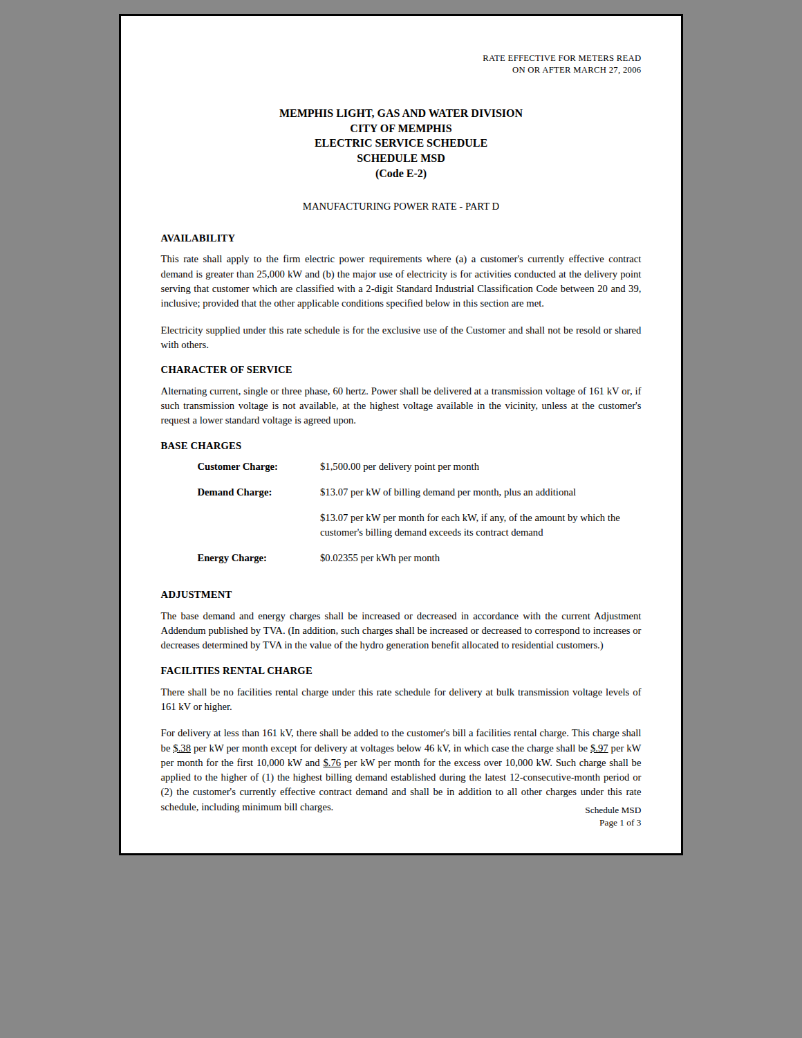RATE EFFECTIVE FOR METERS READ
ON OR AFTER MARCH 27, 2006
MEMPHIS LIGHT, GAS AND WATER DIVISION
CITY OF MEMPHIS
ELECTRIC SERVICE SCHEDULE
SCHEDULE MSD
(Code E-2)
MANUFACTURING POWER RATE - PART D
AVAILABILITY
This rate shall apply to the firm electric power requirements where (a) a customer's currently effective contract demand is greater than 25,000 kW and (b) the major use of electricity is for activities conducted at the delivery point serving that customer which are classified with a 2-digit Standard Industrial Classification Code between 20 and 39, inclusive; provided that the other applicable conditions specified below in this section are met.
Electricity supplied under this rate schedule is for the exclusive use of the Customer and shall not be resold or shared with others.
CHARACTER OF SERVICE
Alternating current, single or three phase, 60 hertz. Power shall be delivered at a transmission voltage of 161 kV or, if such transmission voltage is not available, at the highest voltage available in the vicinity, unless at the customer's request a lower standard voltage is agreed upon.
BASE CHARGES
| Customer Charge: | $1,500.00 per delivery point per month |
| Demand Charge: | $13.07 per kW of billing demand per month, plus an additional |
| | $13.07 per kW per month for each kW, if any, of the amount by which the customer's billing demand exceeds its contract demand |
| Energy Charge: | $0.02355 per kWh per month |
ADJUSTMENT
The base demand and energy charges shall be increased or decreased in accordance with the current Adjustment Addendum published by TVA. (In addition, such charges shall be increased or decreased to correspond to increases or decreases determined by TVA in the value of the hydro generation benefit allocated to residential customers.)
FACILITIES RENTAL CHARGE
There shall be no facilities rental charge under this rate schedule for delivery at bulk transmission voltage levels of 161 kV or higher.
For delivery at less than 161 kV, there shall be added to the customer's bill a facilities rental charge. This charge shall be $.38 per kW per month except for delivery at voltages below 46 kV, in which case the charge shall be $.97 per kW per month for the first 10,000 kW and $.76 per kW per month for the excess over 10,000 kW. Such charge shall be applied to the higher of (1) the highest billing demand established during the latest 12-consecutive-month period or (2) the customer's currently effective contract demand and shall be in addition to all other charges under this rate schedule, including minimum bill charges.
Schedule MSD
Page 1 of 3